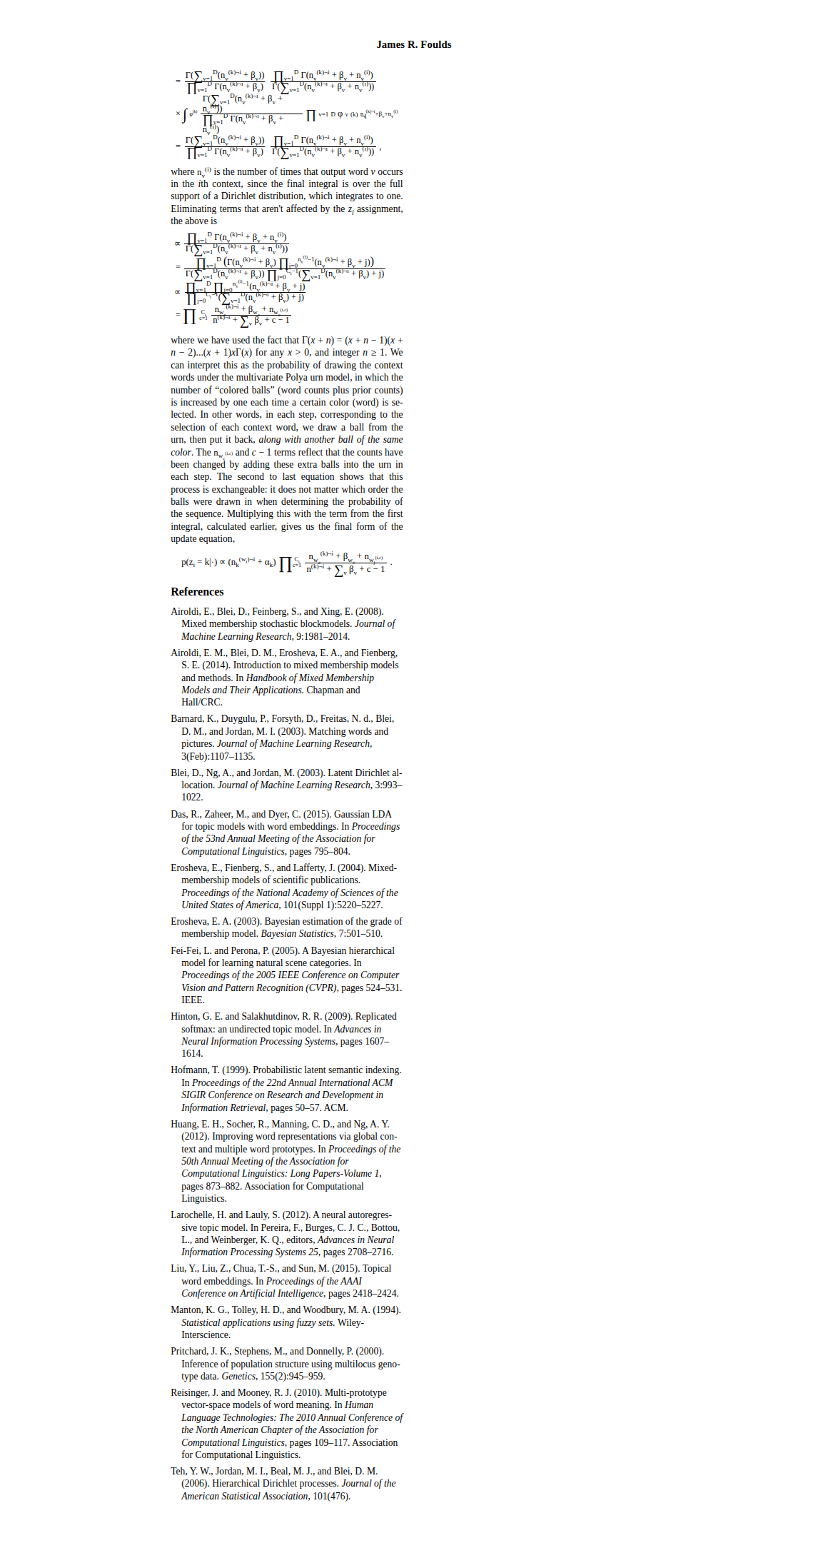James R. Foulds
= Γ(∑v=1D(nv(k)¬i + βv)) ∏v=1D Γ(nv(k)¬i + βv) ∏v=1D Γ(nv(k)¬i + βv + nv(i)) Γ(∑v=1D(nv(k)¬i + βv + nv(i)))
× ∫φ(k) Γ(∑v=1D(nv(k)¬i + βv + nv(i))) ∏v=1D Γ(nv(k)¬i + βv + nv(i)) ∏v=1D φv(k)nv(k)¬i+βv+nv(i)−1
= Γ(∑v=1D(nv(k)¬i + βv)) ∏v=1D Γ(nv(k)¬i + βv) ∏v=1D Γ(nv(k)¬i + βv + nv(i)) Γ(∑v=1D(nv(k)¬i + βv + nv(i))) ,
where nv(i) is the number of times that output word v occurs in the ith context, since the final integral is over the full support of a Dirichlet distribution, which integrates to one. Eliminating terms that aren't affected by the zi assignment, the above is
∝ ∏v=1D Γ(nv(k)¬i + βv + nv(i)) Γ(∑v=1D(nv(k)¬i + βv + nv(i)))
= ∏v=1D (Γ(nv(k)¬i + βv) ∏j=0nv(i)−1(nv(k)¬i + βv + j)) Γ(∑v=1D(nv(k)¬i + βv)) ∏j=0Ci−1(∑v=1D(nv(k)¬i + βv) + j)
∝ ∏v=1D ∏j=0nv(i)−1(nv(k)¬i + βv + j) ∏j=0Ci−1(∑v=1D(nv(k)¬i + βv) + j)
= ∏Ci c=1 nwc(k)¬i + βwc + nwc(i,c) n(k)¬i + ∑v βv + c − 1
where we have used the fact that Γ(x + n) = (x + n − 1)(x + n − 2)...(x + 1)x Γ(x) for any x > 0, and integer n ≥ 1. We can interpret this as the probability of drawing the context words under the multivariate Polya urn model, in which the number of “colored balls” (word counts plus prior counts) is increased by one each time a certain color (word) is selected. In other words, in each step, corresponding to the selection of each context word, we draw a ball from the urn, then put it back, along with another ball of the same color. The nwc(i,c) and c − 1 terms reflect that the counts have been changed by adding these extra balls into the urn in each step. The second to last equation shows that this process is exchangeable: it does not matter which order the balls were drawn in when determining the probability of the sequence. Multiplying this with the term from the first integral, calculated earlier, gives us the final form of the update equation,
p(zi = k|·) ∝ (nk(wi)¬i + αk) ∏Ci c=1 nwc(k)¬i + βwc + nwj(i,c) n(k)¬i + ∑v βv + c − 1 .
References
Airoldi, E., Blei, D., Feinberg, S., and Xing, E. (2008). Mixed membership stochastic blockmodels. Journal of Machine Learning Research, 9:1981–2014.
Airoldi, E. M., Blei, D. M., Erosheva, E. A., and Fienberg, S. E. (2014). Introduction to mixed membership models and methods. In Handbook of Mixed Membership Models and Their Applications. Chapman and Hall/CRC.
Barnard, K., Duygulu, P., Forsyth, D., Freitas, N. d., Blei, D. M., and Jordan, M. I. (2003). Matching words and pictures. Journal of Machine Learning Research, 3(Feb):1107–1135.
Blei, D., Ng, A., and Jordan, M. (2003). Latent Dirichlet allocation. Journal of Machine Learning Research, 3:993–1022.
Das, R., Zaheer, M., and Dyer, C. (2015). Gaussian LDA for topic models with word embeddings. In Proceedings of the 53nd Annual Meeting of the Association for Computational Linguistics, pages 795–804.
Erosheva, E., Fienberg, S., and Lafferty, J. (2004). Mixed-membership models of scientific publications. Proceedings of the National Academy of Sciences of the United States of America, 101(Suppl 1):5220–5227.
Erosheva, E. A. (2003). Bayesian estimation of the grade of membership model. Bayesian Statistics, 7:501–510.
Fei-Fei, L. and Perona, P. (2005). A Bayesian hierarchical model for learning natural scene categories. In Proceedings of the 2005 IEEE Conference on Computer Vision and Pattern Recognition (CVPR), pages 524–531. IEEE.
Hinton, G. E. and Salakhutdinov, R. R. (2009). Replicated softmax: an undirected topic model. In Advances in Neural Information Processing Systems, pages 1607–1614.
Hofmann, T. (1999). Probabilistic latent semantic indexing. In Proceedings of the 22nd Annual International ACM SIGIR Conference on Research and Development in Information Retrieval, pages 50–57. ACM.
Huang, E. H., Socher, R., Manning, C. D., and Ng, A. Y. (2012). Improving word representations via global context and multiple word prototypes. In Proceedings of the 50th Annual Meeting of the Association for Computational Linguistics: Long Papers-Volume 1, pages 873–882. Association for Computational Linguistics.
Larochelle, H. and Lauly, S. (2012). A neural autoregressive topic model. In Pereira, F., Burges, C. J. C., Bottou, L., and Weinberger, K. Q., editors, Advances in Neural Information Processing Systems 25, pages 2708–2716.
Liu, Y., Liu, Z., Chua, T.-S., and Sun, M. (2015). Topical word embeddings. In Proceedings of the AAAI Conference on Artificial Intelligence, pages 2418–2424.
Manton, K. G., Tolley, H. D., and Woodbury, M. A. (1994). Statistical applications using fuzzy sets. Wiley-Interscience.
Pritchard, J. K., Stephens, M., and Donnelly, P. (2000). Inference of population structure using multilocus genotype data. Genetics, 155(2):945–959.
Reisinger, J. and Mooney, R. J. (2010). Multi-prototype vector-space models of word meaning. In Human Language Technologies: The 2010 Annual Conference of the North American Chapter of the Association for Computational Linguistics, pages 109–117. Association for Computational Linguistics.
Teh, Y. W., Jordan, M. I., Beal, M. J., and Blei, D. M. (2006). Hierarchical Dirichlet processes. Journal of the American Statistical Association, 101(476).